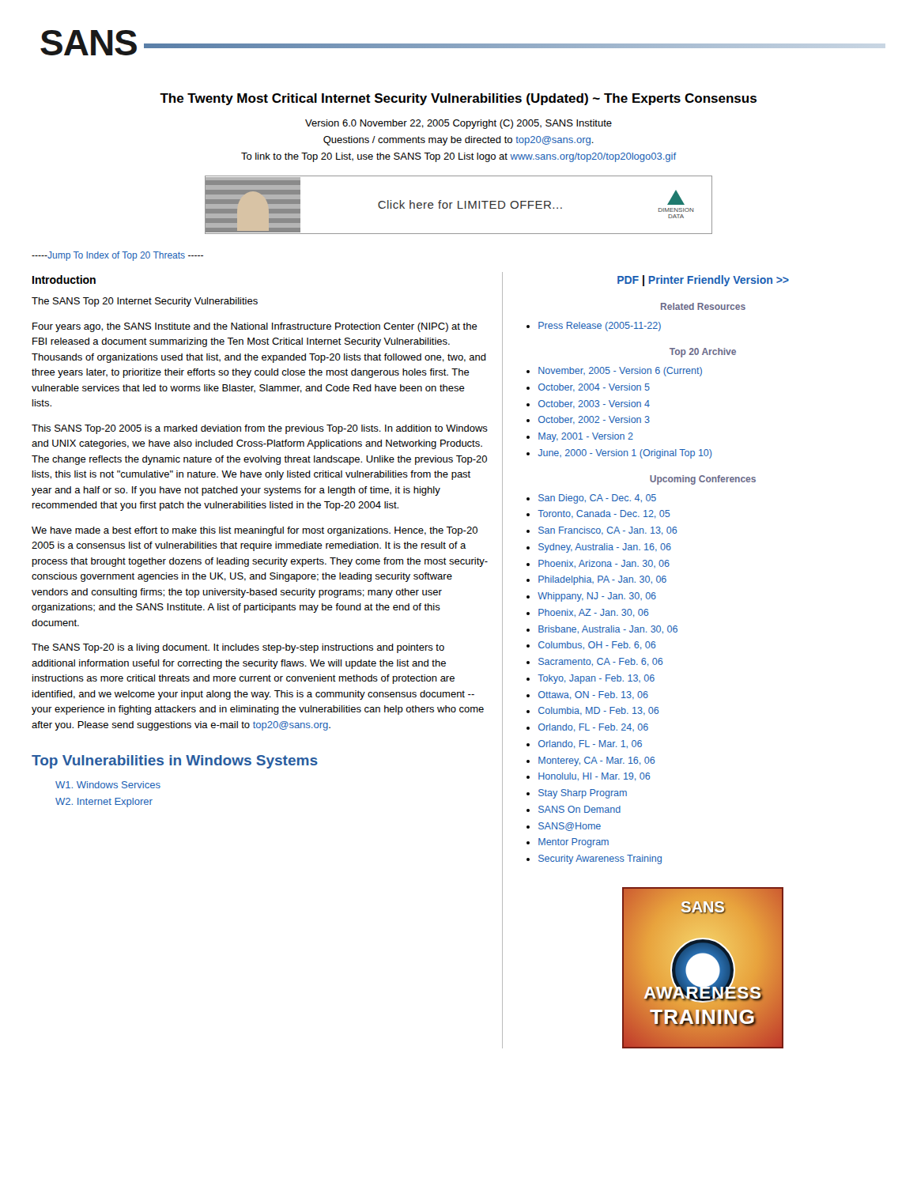SANS
The Twenty Most Critical Internet Security Vulnerabilities (Updated) ~ The Experts Consensus
Version 6.0 November 22, 2005 Copyright (C) 2005, SANS Institute
Questions / comments may be directed to top20@sans.org.
To link to the Top 20 List, use the SANS Top 20 List logo at www.sans.org/top20/top20logo03.gif
Click here for LIMITED OFFER...
DIMENSION
DATA
-----Jump To Index of Top 20 Threats -----
Introduction
The SANS Top 20 Internet Security Vulnerabilities
Four years ago, the SANS Institute and the National Infrastructure Protection Center (NIPC) at the FBI released a document summarizing the Ten Most Critical Internet Security Vulnerabilities. Thousands of organizations used that list, and the expanded Top-20 lists that followed one, two, and three years later, to prioritize their efforts so they could close the most dangerous holes first. The vulnerable services that led to worms like Blaster, Slammer, and Code Red have been on these lists.
This SANS Top-20 2005 is a marked deviation from the previous Top-20 lists. In addition to Windows and UNIX categories, we have also included Cross-Platform Applications and Networking Products. The change reflects the dynamic nature of the evolving threat landscape. Unlike the previous Top-20 lists, this list is not "cumulative" in nature. We have only listed critical vulnerabilities from the past year and a half or so. If you have not patched your systems for a length of time, it is highly recommended that you first patch the vulnerabilities listed in the Top-20 2004 list.
We have made a best effort to make this list meaningful for most organizations. Hence, the Top-20 2005 is a consensus list of vulnerabilities that require immediate remediation. It is the result of a process that brought together dozens of leading security experts. They come from the most security-conscious government agencies in the UK, US, and Singapore; the leading security software vendors and consulting firms; the top university-based security programs; many other user organizations; and the SANS Institute. A list of participants may be found at the end of this document.
The SANS Top-20 is a living document. It includes step-by-step instructions and pointers to additional information useful for correcting the security flaws. We will update the list and the instructions as more critical threats and more current or convenient methods of protection are identified, and we welcome your input along the way. This is a community consensus document -- your experience in fighting attackers and in eliminating the vulnerabilities can help others who come after you. Please send suggestions via e-mail to top20@sans.org.
Top Vulnerabilities in Windows Systems
W1. Windows Services
W2. Internet Explorer
PDF | Printer Friendly Version >>
Related Resources
Press Release (2005-11-22)
Top 20 Archive
November, 2005 - Version 6 (Current)
October, 2004 - Version 5
October, 2003 - Version 4
October, 2002 - Version 3
May, 2001 - Version 2
June, 2000 - Version 1 (Original Top 10)
Upcoming Conferences
San Diego, CA - Dec. 4, 05
Toronto, Canada - Dec. 12, 05
San Francisco, CA - Jan. 13, 06
Sydney, Australia - Jan. 16, 06
Phoenix, Arizona - Jan. 30, 06
Philadelphia, PA - Jan. 30, 06
Whippany, NJ - Jan. 30, 06
Phoenix, AZ - Jan. 30, 06
Brisbane, Australia - Jan. 30, 06
Columbus, OH - Feb. 6, 06
Sacramento, CA - Feb. 6, 06
Tokyo, Japan - Feb. 13, 06
Ottawa, ON - Feb. 13, 06
Columbia, MD - Feb. 13, 06
Orlando, FL - Feb. 24, 06
Orlando, FL - Mar. 1, 06
Monterey, CA - Mar. 16, 06
Honolulu, HI - Mar. 19, 06
Stay Sharp Program
SANS On Demand
SANS@Home
Mentor Program
Security Awareness Training
SANS
AWARENESS
TRAINING